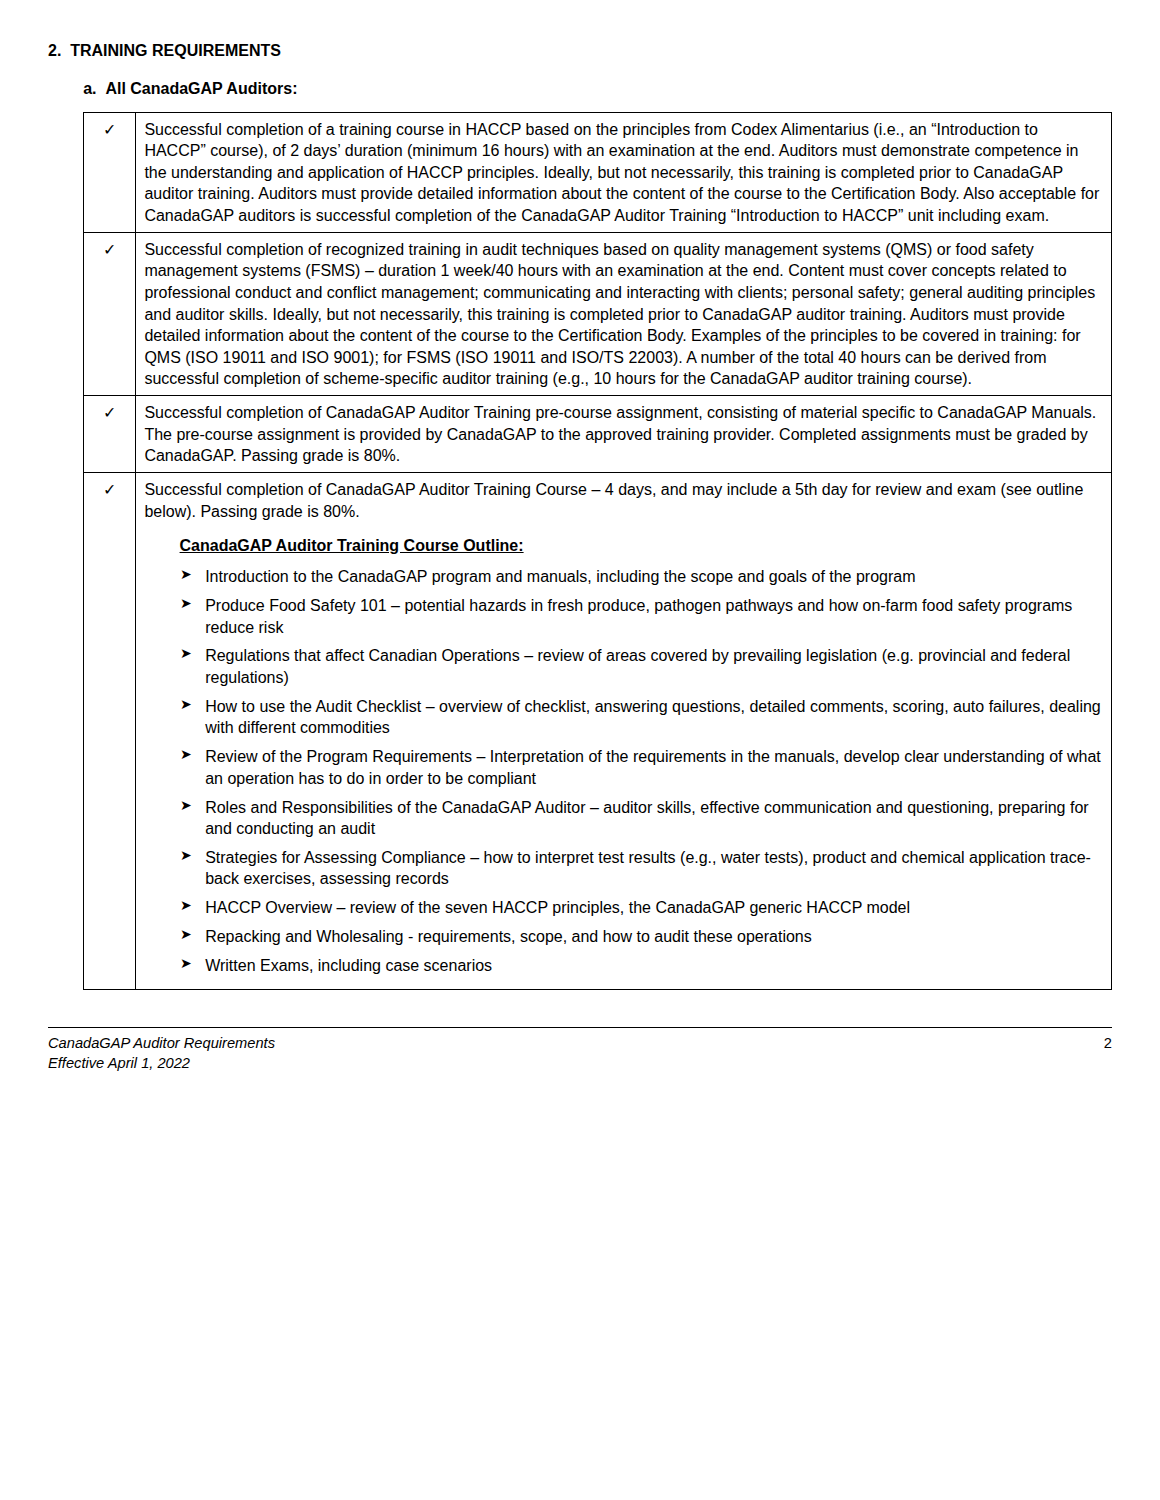2. TRAINING REQUIREMENTS
a. All CanadaGAP Auditors:
| ✓ | Successful completion of a training course in HACCP based on the principles from Codex Alimentarius (i.e., an “Introduction to HACCP” course), of 2 days’ duration (minimum 16 hours) with an examination at the end. Auditors must demonstrate competence in the understanding and application of HACCP principles. Ideally, but not necessarily, this training is completed prior to CanadaGAP auditor training. Auditors must provide detailed information about the content of the course to the Certification Body. Also acceptable for CanadaGAP auditors is successful completion of the CanadaGAP Auditor Training “Introduction to HACCP” unit including exam. |
| ✓ | Successful completion of recognized training in audit techniques based on quality management systems (QMS) or food safety management systems (FSMS) – duration 1 week/40 hours with an examination at the end. Content must cover concepts related to professional conduct and conflict management; communicating and interacting with clients; personal safety; general auditing principles and auditor skills. Ideally, but not necessarily, this training is completed prior to CanadaGAP auditor training. Auditors must provide detailed information about the content of the course to the Certification Body. Examples of the principles to be covered in training: for QMS (ISO 19011 and ISO 9001); for FSMS (ISO 19011 and ISO/TS 22003). A number of the total 40 hours can be derived from successful completion of scheme-specific auditor training (e.g., 10 hours for the CanadaGAP auditor training course). |
| ✓ | Successful completion of CanadaGAP Auditor Training pre-course assignment, consisting of material specific to CanadaGAP Manuals. The pre-course assignment is provided by CanadaGAP to the approved training provider. Completed assignments must be graded by CanadaGAP. Passing grade is 80%. |
| ✓ | Successful completion of CanadaGAP Auditor Training Course – 4 days, and may include a 5th day for review and exam (see outline below). Passing grade is 80%. CanadaGAP Auditor Training Course Outline: Introduction to the CanadaGAP program and manuals, including the scope and goals of the program Produce Food Safety 101 – potential hazards in fresh produce, pathogen pathways and how on-farm food safety programs reduce risk Regulations that affect Canadian Operations – review of areas covered by prevailing legislation (e.g. provincial and federal regulations) How to use the Audit Checklist – overview of checklist, answering questions, detailed comments, scoring, auto failures, dealing with different commodities Review of the Program Requirements – Interpretation of the requirements in the manuals, develop clear understanding of what an operation has to do in order to be compliant Roles and Responsibilities of the CanadaGAP Auditor – auditor skills, effective communication and questioning, preparing for and conducting an audit Strategies for Assessing Compliance – how to interpret test results (e.g., water tests), product and chemical application trace-back exercises, assessing records HACCP Overview – review of the seven HACCP principles, the CanadaGAP generic HACCP model Repacking and Wholesaling - requirements, scope, and how to audit these operations Written Exams, including case scenarios |
CanadaGAP Auditor Requirements
Effective April 1, 2022
2